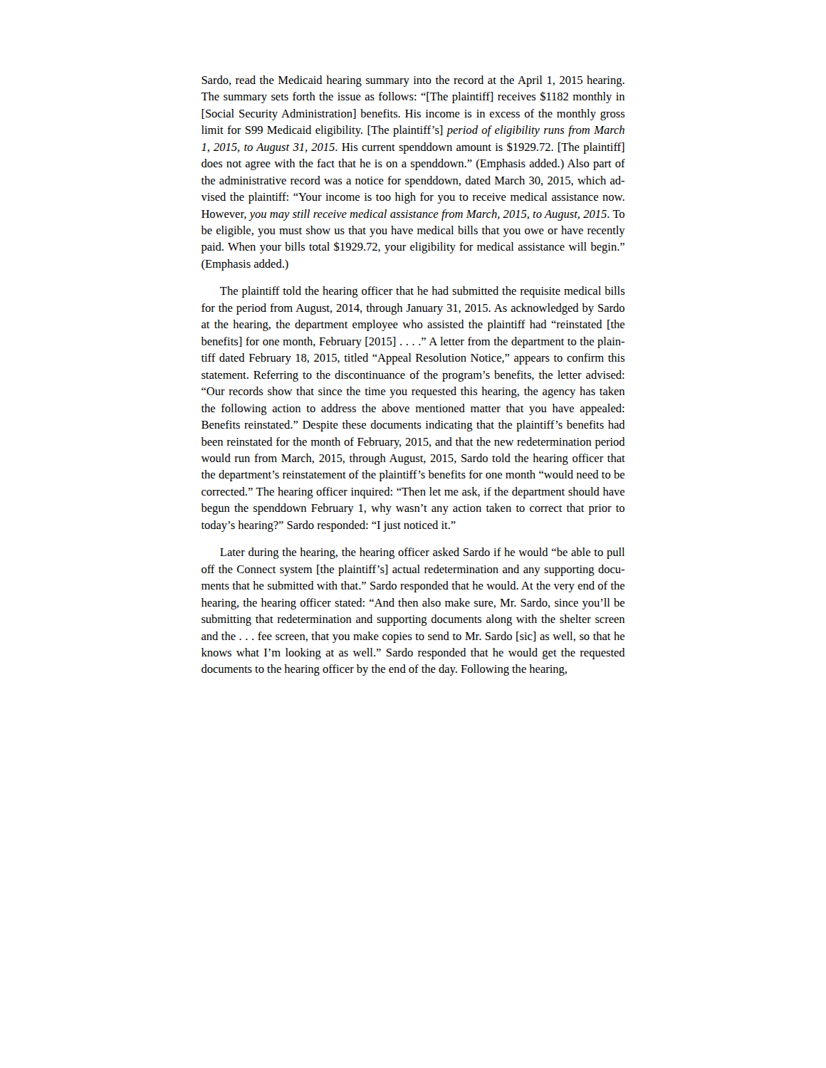Sardo, read the Medicaid hearing summary into the record at the April 1, 2015 hearing. The summary sets forth the issue as follows: “[The plaintiff] receives $1182 monthly in [Social Security Administration] benefits. His income is in excess of the monthly gross limit for S99 Medicaid eligibility. [The plaintiff’s] period of eligibility runs from March 1, 2015, to August 31, 2015. His current spenddown amount is $1929.72. [The plaintiff] does not agree with the fact that he is on a spenddown.” (Emphasis added.) Also part of the administrative record was a notice for spenddown, dated March 30, 2015, which advised the plaintiff: “Your income is too high for you to receive medical assistance now. However, you may still receive medical assistance from March, 2015, to August, 2015. To be eligible, you must show us that you have medical bills that you owe or have recently paid. When your bills total $1929.72, your eligibility for medical assistance will begin.” (Emphasis added.)
The plaintiff told the hearing officer that he had submitted the requisite medical bills for the period from August, 2014, through January 31, 2015. As acknowledged by Sardo at the hearing, the department employee who assisted the plaintiff had “reinstated [the benefits] for one month, February [2015] . . . .” A letter from the department to the plaintiff dated February 18, 2015, titled “Appeal Resolution Notice,” appears to confirm this statement. Referring to the discontinuance of the program’s benefits, the letter advised: “Our records show that since the time you requested this hearing, the agency has taken the following action to address the above mentioned matter that you have appealed: Benefits reinstated.” Despite these documents indicating that the plaintiff’s benefits had been reinstated for the month of February, 2015, and that the new redetermination period would run from March, 2015, through August, 2015, Sardo told the hearing officer that the department’s reinstatement of the plaintiff’s benefits for one month “would need to be corrected.” The hearing officer inquired: “Then let me ask, if the department should have begun the spenddown February 1, why wasn’t any action taken to correct that prior to today’s hearing?” Sardo responded: “I just noticed it.”
Later during the hearing, the hearing officer asked Sardo if he would “be able to pull off the Connect system [the plaintiff’s] actual redetermination and any supporting documents that he submitted with that.” Sardo responded that he would. At the very end of the hearing, the hearing officer stated: “And then also make sure, Mr. Sardo, since you’ll be submitting that redetermination and supporting documents along with the shelter screen and the . . . fee screen, that you make copies to send to Mr. Sardo [sic] as well, so that he knows what I’m looking at as well.” Sardo responded that he would get the requested documents to the hearing officer by the end of the day. Following the hearing,